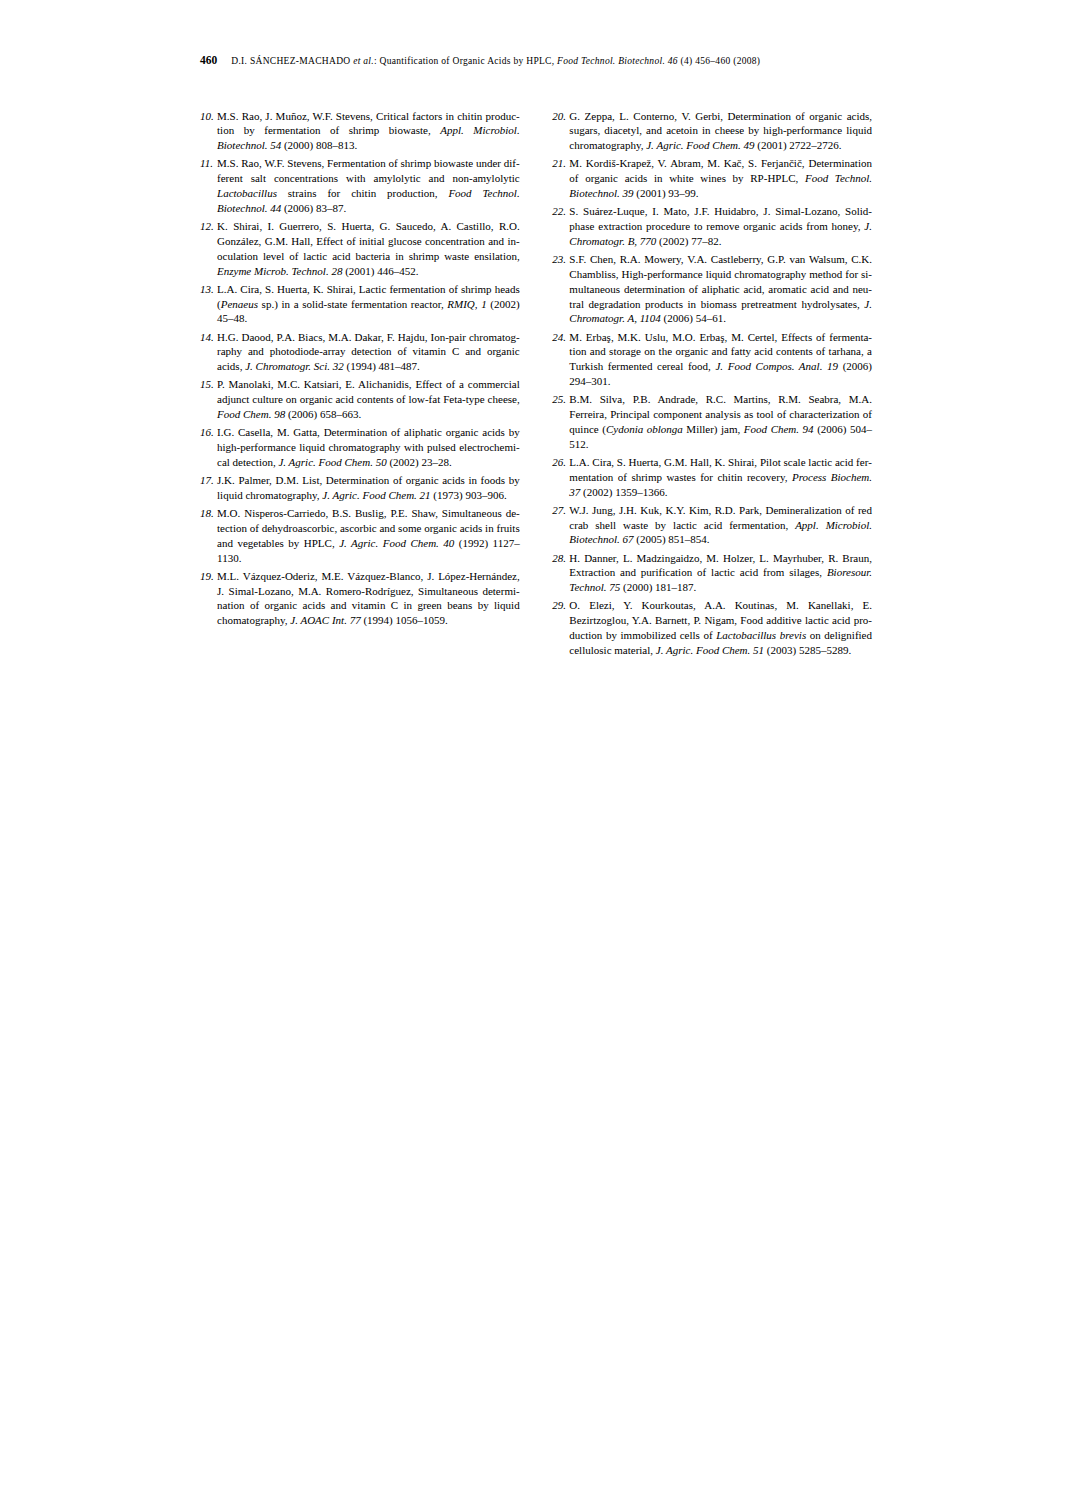460 D.I. SÁNCHEZ-MACHADO et al.: Quantification of Organic Acids by HPLC, Food Technol. Biotechnol. 46 (4) 456–460 (2008)
10. M.S. Rao, J. Muñoz, W.F. Stevens, Critical factors in chitin production by fermentation of shrimp biowaste, Appl. Microbiol. Biotechnol. 54 (2000) 808–813.
11. M.S. Rao, W.F. Stevens, Fermentation of shrimp biowaste under different salt concentrations with amylolytic and non-amylolytic Lactobacillus strains for chitin production, Food Technol. Biotechnol. 44 (2006) 83–87.
12. K. Shirai, I. Guerrero, S. Huerta, G. Saucedo, A. Castillo, R.O. González, G.M. Hall, Effect of initial glucose concentration and inoculation level of lactic acid bacteria in shrimp waste ensilation, Enzyme Microb. Technol. 28 (2001) 446–452.
13. L.A. Cira, S. Huerta, K. Shirai, Lactic fermentation of shrimp heads (Penaeus sp.) in a solid-state fermentation reactor, RMIQ, 1 (2002) 45–48.
14. H.G. Daood, P.A. Biacs, M.A. Dakar, F. Hajdu, Ion-pair chromatography and photodiode-array detection of vitamin C and organic acids, J. Chromatogr. Sci. 32 (1994) 481–487.
15. P. Manolaki, M.C. Katsiari, E. Alichanidis, Effect of a commercial adjunct culture on organic acid contents of low-fat Feta-type cheese, Food Chem. 98 (2006) 658–663.
16. I.G. Casella, M. Gatta, Determination of aliphatic organic acids by high-performance liquid chromatography with pulsed electrochemical detection, J. Agric. Food Chem. 50 (2002) 23–28.
17. J.K. Palmer, D.M. List, Determination of organic acids in foods by liquid chromatography, J. Agric. Food Chem. 21 (1973) 903–906.
18. M.O. Nisperos-Carriedo, B.S. Buslig, P.E. Shaw, Simultaneous detection of dehydroascorbic, ascorbic and some organic acids in fruits and vegetables by HPLC, J. Agric. Food Chem. 40 (1992) 1127–1130.
19. M.L. Vázquez-Oderiz, M.E. Vázquez-Blanco, J. López-Hernández, J. Simal-Lozano, M.A. Romero-Rodríguez, Simultaneous determination of organic acids and vitamin C in green beans by liquid chomatography, J. AOAC Int. 77 (1994) 1056–1059.
20. G. Zeppa, L. Conterno, V. Gerbi, Determination of organic acids, sugars, diacetyl, and acetoin in cheese by high-performance liquid chromatography, J. Agric. Food Chem. 49 (2001) 2722–2726.
21. M. Kordiš-Krapež, V. Abram, M. Kač, S. Ferjančič, Determination of organic acids in white wines by RP-HPLC, Food Technol. Biotechnol. 39 (2001) 93–99.
22. S. Suárez-Luque, I. Mato, J.F. Huidabro, J. Simal-Lozano, Solid-phase extraction procedure to remove organic acids from honey, J. Chromatogr. B, 770 (2002) 77–82.
23. S.F. Chen, R.A. Mowery, V.A. Castleberry, G.P. van Walsum, C.K. Chambliss, High-performance liquid chromatography method for simultaneous determination of aliphatic acid, aromatic acid and neutral degradation products in biomass pretreatment hydrolysates, J. Chromatogr. A, 1104 (2006) 54–61.
24. M. Erbaş, M.K. Uslu, M.O. Erbaş, M. Certel, Effects of fermentation and storage on the organic and fatty acid contents of tarhana, a Turkish fermented cereal food, J. Food Compos. Anal. 19 (2006) 294–301.
25. B.M. Silva, P.B. Andrade, R.C. Martins, R.M. Seabra, M.A. Ferreira, Principal component analysis as tool of characterization of quince (Cydonia oblonga Miller) jam, Food Chem. 94 (2006) 504–512.
26. L.A. Cira, S. Huerta, G.M. Hall, K. Shirai, Pilot scale lactic acid fermentation of shrimp wastes for chitin recovery, Process Biochem. 37 (2002) 1359–1366.
27. W.J. Jung, J.H. Kuk, K.Y. Kim, R.D. Park, Demineralization of red crab shell waste by lactic acid fermentation, Appl. Microbiol. Biotechnol. 67 (2005) 851–854.
28. H. Danner, L. Madzingaidzo, M. Holzer, L. Mayrhuber, R. Braun, Extraction and purification of lactic acid from silages, Bioresour. Technol. 75 (2000) 181–187.
29. O. Elezi, Y. Kourkoutas, A.A. Koutinas, M. Kanellaki, E. Bezirtzoglou, Y.A. Barnett, P. Nigam, Food additive lactic acid production by immobilized cells of Lactobacillus brevis on delignified cellulosic material, J. Agric. Food Chem. 51 (2003) 5285–5289.